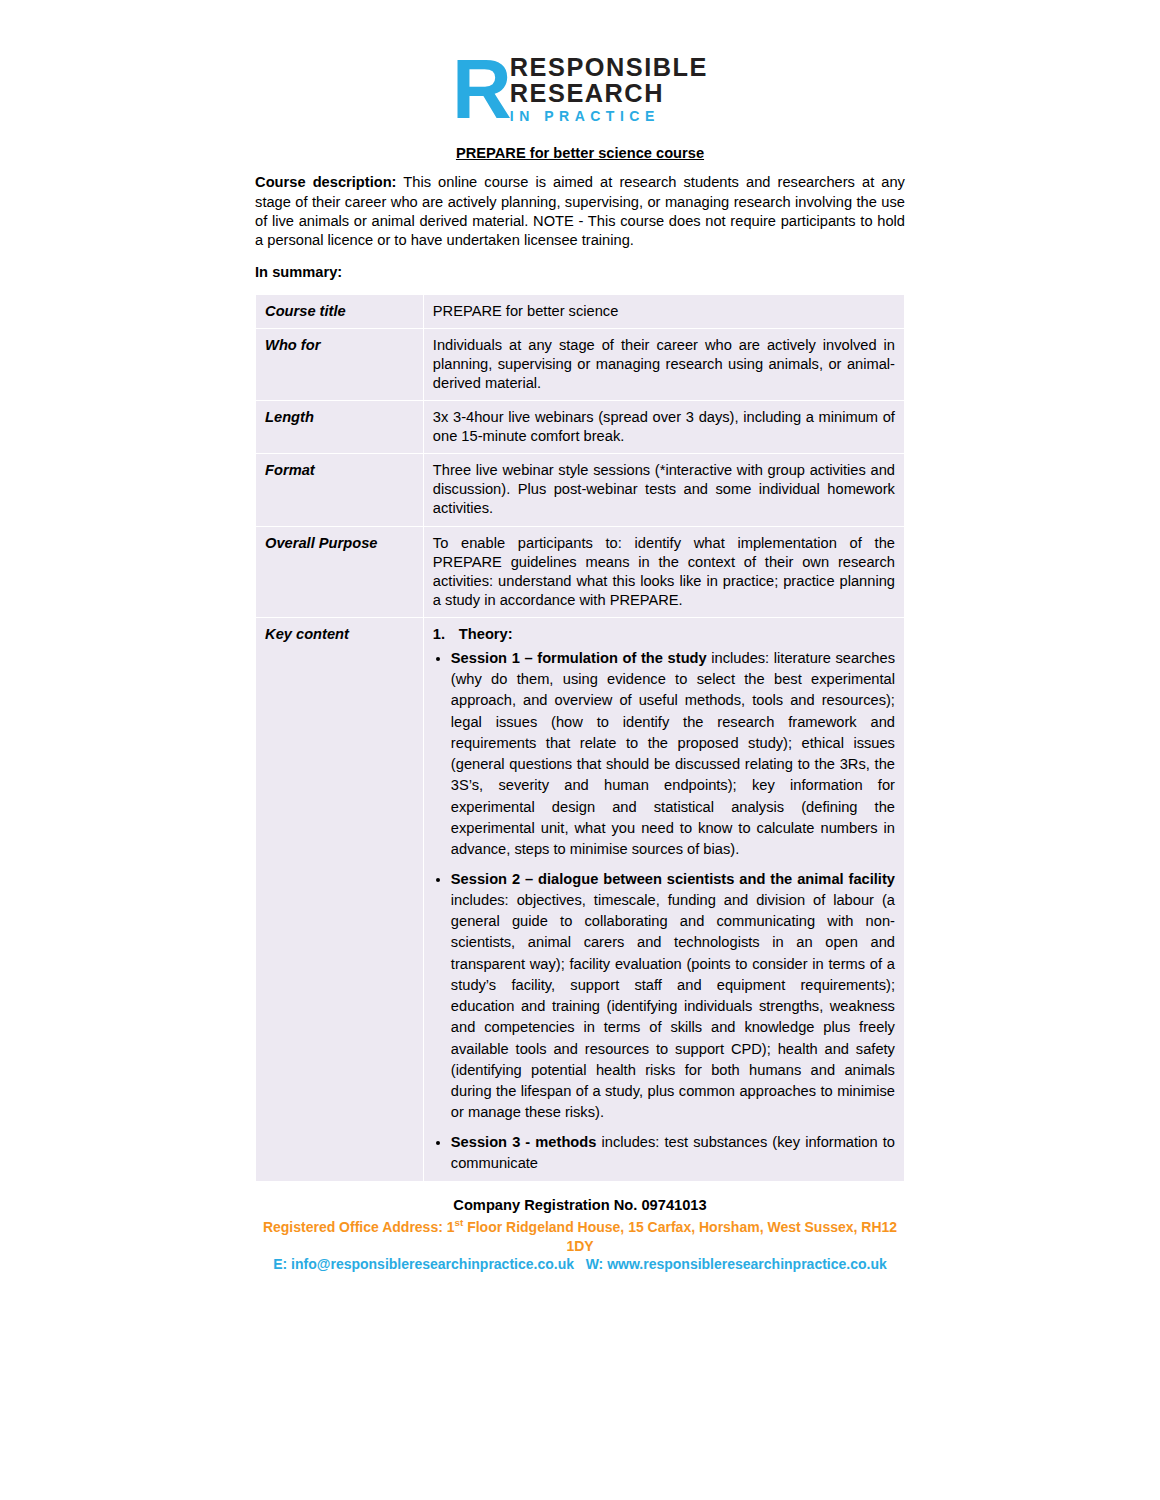| R | RESPONSIBLE RESEARCH IN PRACTICE |
PREPARE for better science course
Course description: This online course is aimed at research students and researchers at any stage of their career who are actively planning, supervising, or managing research involving the use of live animals or animal derived material. NOTE - This course does not require participants to hold a personal licence or to have undertaken licensee training.
In summary:
| Course title | PREPARE for better science |
| Who for | Individuals at any stage of their career who are actively involved in planning, supervising or managing research using animals, or animal-derived material. |
| Length | 3x 3-4hour live webinars (spread over 3 days), including a minimum of one 15-minute comfort break. |
| Format | Three live webinar style sessions (*interactive with group activities and discussion). Plus post-webinar tests and some individual homework activities. |
| Overall Purpose | To enable participants to: identify what implementation of the PREPARE guidelines means in the context of their own research activities: understand what this looks like in practice; practice planning a study in accordance with PREPARE. |
| Key content | 1. Theory: Session 1 – formulation of the study includes: literature searches (why do them, using evidence to select the best experimental approach, and overview of useful methods, tools and resources); legal issues (how to identify the research framework and requirements that relate to the proposed study); ethical issues (general questions that should be discussed relating to the 3Rs, the 3S’s, severity and human endpoints); key information for experimental design and statistical analysis (defining the experimental unit, what you need to know to calculate numbers in advance, steps to minimise sources of bias). Session 2 – dialogue between scientists and the animal facility includes: objectives, timescale, funding and division of labour (a general guide to collaborating and communicating with non-scientists, animal carers and technologists in an open and transparent way); facility evaluation (points to consider in terms of a study’s facility, support staff and equipment requirements); education and training (identifying individuals strengths, weakness and competencies in terms of skills and knowledge plus freely available tools and resources to support CPD); health and safety (identifying potential health risks for both humans and animals during the lifespan of a study, plus common approaches to minimise or manage these risks). Session 3 - methods includes: test substances (key information to communicate |
Company Registration No. 09741013
Registered Office Address: 1st Floor Ridgeland House, 15 Carfax, Horsham, West Sussex, RH12 1DY
E: info@responsibleresearchinpractice.co.uk W: www.responsibleresearchinpractice.co.uk